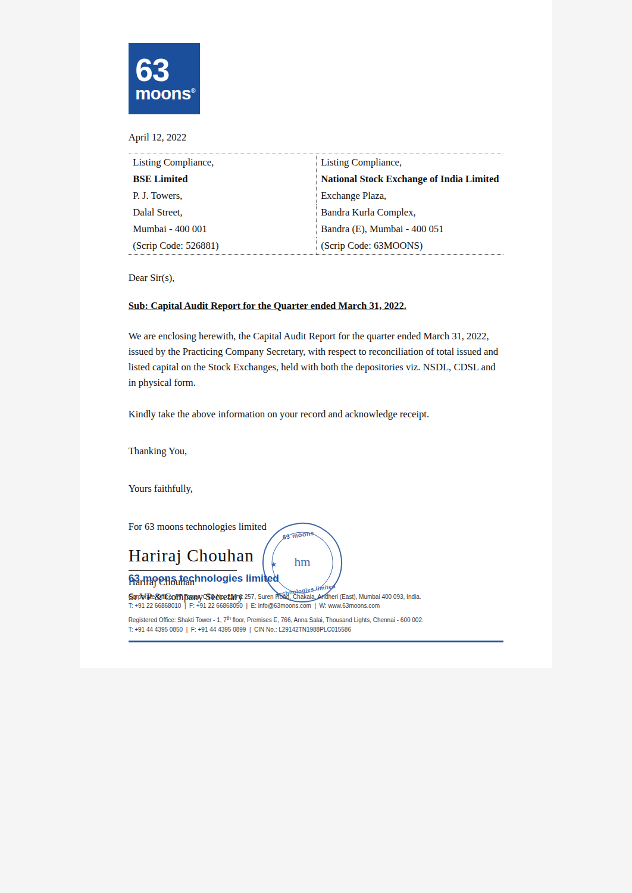63 moons®
April 12, 2022
| Listing Compliance, | Listing Compliance, |
| BSE Limited | National Stock Exchange of India Limited |
| P. J. Towers, | Exchange Plaza, |
| Dalal Street, | Bandra Kurla Complex, |
| Mumbai - 400 001 | Bandra (E), Mumbai - 400 051 |
| (Scrip Code: 526881) | (Scrip Code: 63MOONS) |
Dear Sir(s),
Sub: Capital Audit Report for the Quarter ended March 31, 2022.
We are enclosing herewith, the Capital Audit Report for the quarter ended March 31, 2022, issued by the Practicing Company Secretary, with respect to reconciliation of total issued and listed capital on the Stock Exchanges, held with both the depositories viz. NSDL, CDSL and in physical form.
Kindly take the above information on your record and acknowledge receipt.
Thanking You,
Yours faithfully,
For 63 moons technologies limited
Hariraj Chouhan
Hariraj Chouhan
Sr VP & Company Secretary
63 moons
★
hm
technologies limited
63 moons technologies limited
Corporate Office: FT Tower, CTS No. 256 & 257, Suren Road, Chakala, Andheri (East), Mumbai 400 093, India.
T: +91 22 66868010 | F: +91 22 66868050 | E: info@63moons.com | W: www.63moons.com
Registered Office: Shakti Tower - 1, 7th floor, Premises E, 766, Anna Salai, Thousand Lights, Chennai - 600 002.
T: +91 44 4395 0850 | F: +91 44 4395 0899 | CIN No.: L29142TN1988PLC015586